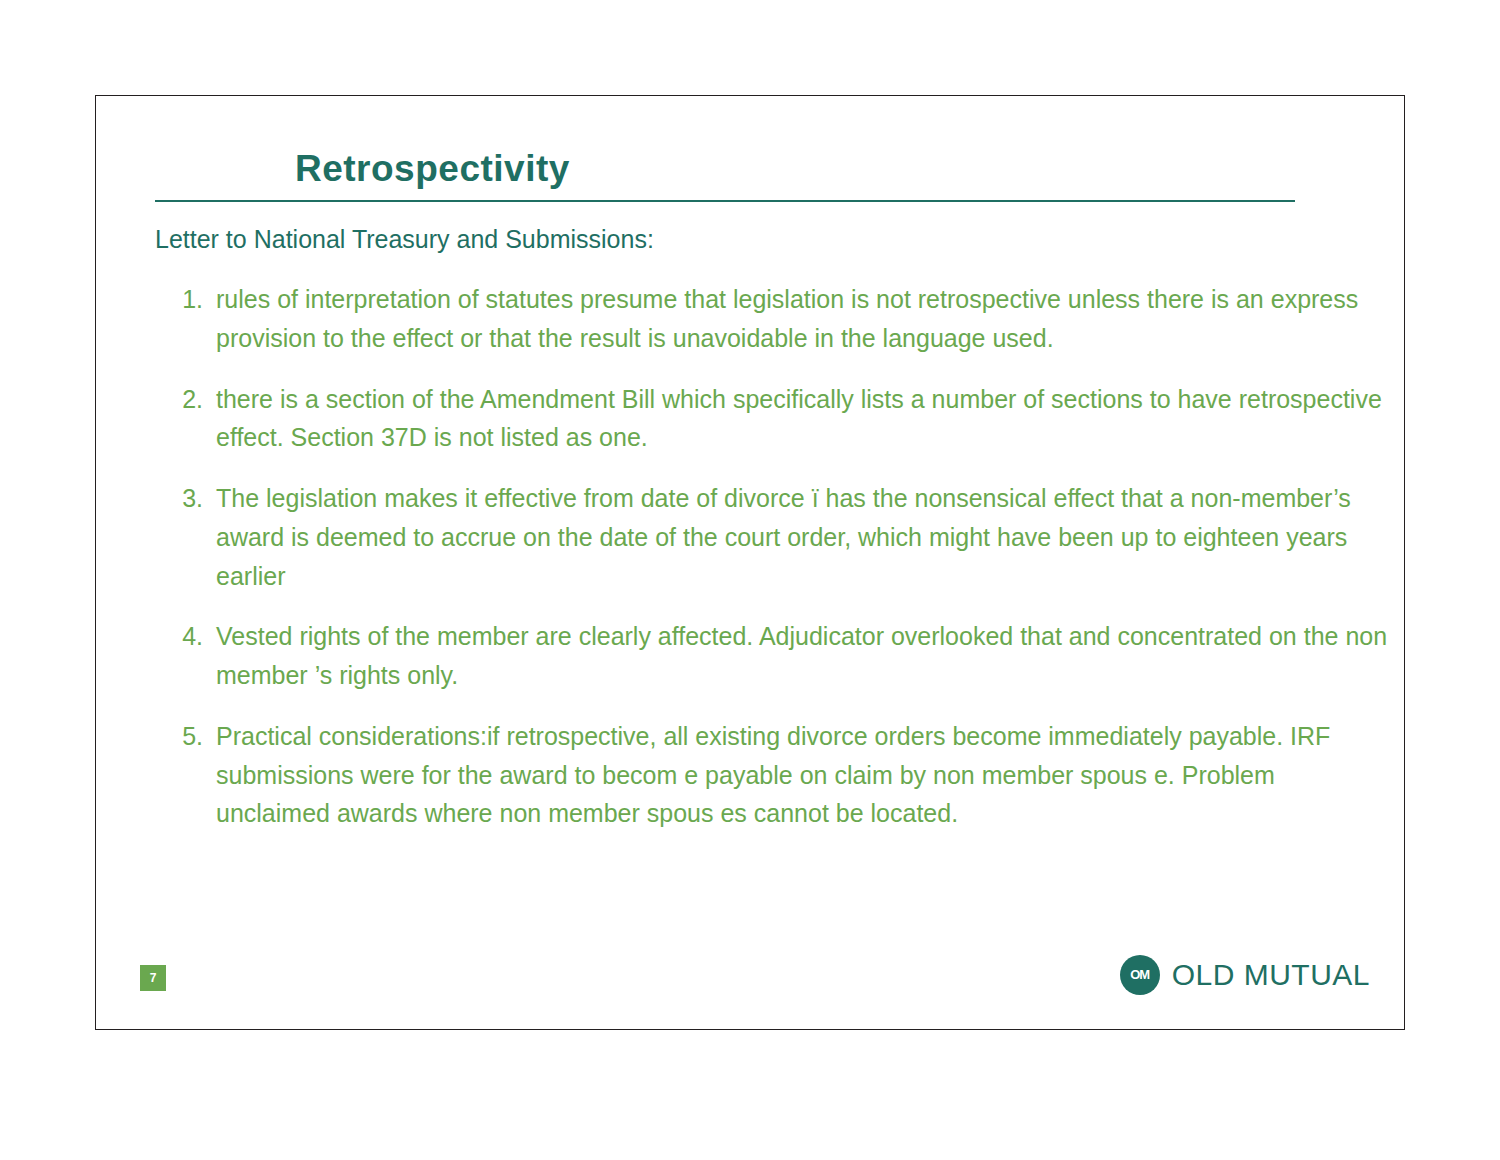Retrospectivity
Letter to National Treasury and Submissions:
rules of interpretation of statutes presume that legislation is not retrospective unless there is an express provision to the effect or that the result is unavoidable in the language used.
there is a section of the Amendment Bill which specifically lists a number of sections to have retrospective effect. Section 37D is not listed as one.
The legislation makes it effective from date of divorce ï has the nonsensical effect that a non-member’s award is deemed to accrue on the date of the court order, which might have been up to eighteen years earlier
Vested rights of the member are clearly affected. Adjudicator overlooked that and concentrated on the non member ’s rights only.
Practical considerations:if retrospective, all existing divorce orders become immediately payable. IRF submissions were for the award to becom e payable on claim by non member spous e. Problem unclaimed awards where non member spous es cannot be located.
7
OM
OLD MUTUAL